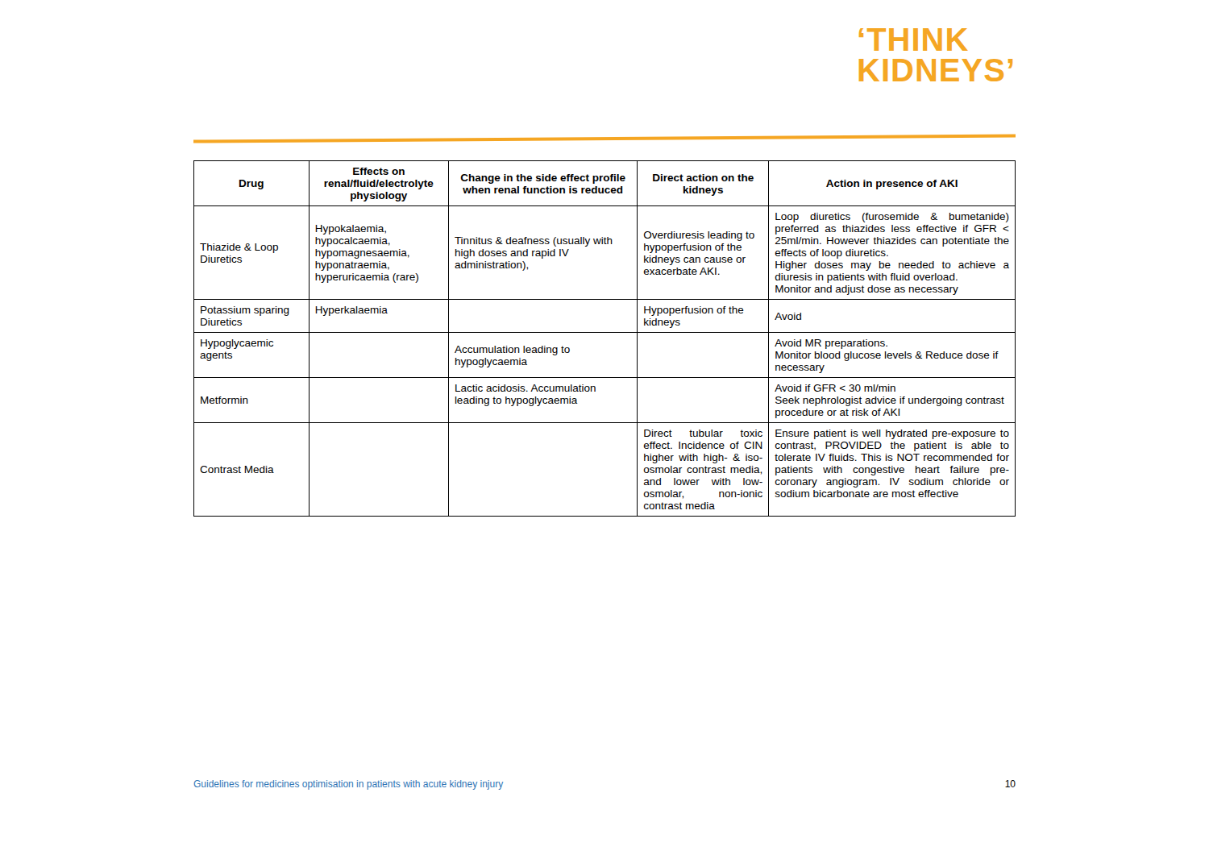‘THINK KIDNEYS’
| Drug | Effects on renal/fluid/electrolyte physiology | Change in the side effect profile when renal function is reduced | Direct action on the kidneys | Action in presence of AKI |
| --- | --- | --- | --- | --- |
| Thiazide & Loop Diuretics | Hypokalaemia, hypocalcaemia, hypomagnesaemia, hyponatraemia, hyperuricaemia (rare) | Tinnitus & deafness (usually with high doses and rapid IV administration), | Overdiuresis leading to hypoperfusion of the kidneys can cause or exacerbate AKI. | Loop diuretics (furosemide & bumetanide) preferred as thiazides less effective if GFR < 25ml/min. However thiazides can potentiate the effects of loop diuretics. Higher doses may be needed to achieve a diuresis in patients with fluid overload. Monitor and adjust dose as necessary |
| Potassium sparing Diuretics | Hyperkalaemia | | Hypoperfusion of the kidneys | Avoid |
| Hypoglycaemic agents | | Accumulation leading to hypoglycaemia | | Avoid MR preparations. Monitor blood glucose levels & Reduce dose if necessary |
| Metformin | | Lactic acidosis. Accumulation leading to hypoglycaemia | | Avoid if GFR < 30 ml/min Seek nephrologist advice if undergoing contrast procedure or at risk of AKI |
| Contrast Media | | | Direct tubular toxic effect. Incidence of CIN higher with high- & iso-osmolar contrast media, and lower with low-osmolar, non-ionic contrast media | Ensure patient is well hydrated pre-exposure to contrast, PROVIDED the patient is able to tolerate IV fluids. This is NOT recommended for patients with congestive heart failure pre-coronary angiogram. IV sodium chloride or sodium bicarbonate are most effective |
Guidelines for medicines optimisation in patients with acute kidney injury 10